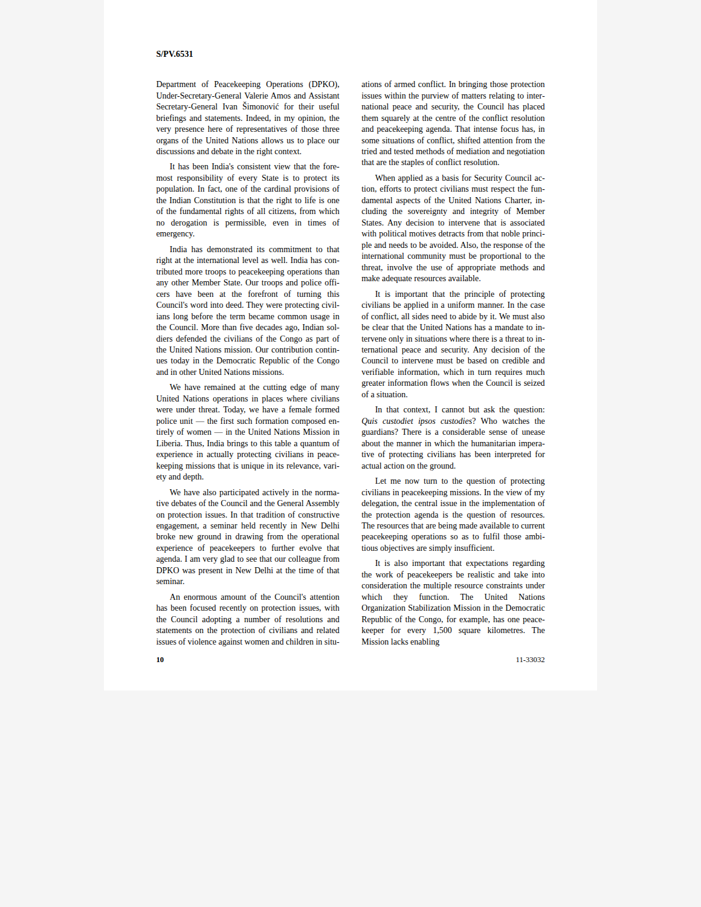S/PV.6531
Department of Peacekeeping Operations (DPKO), Under-Secretary-General Valerie Amos and Assistant Secretary-General Ivan Šimonović for their useful briefings and statements. Indeed, in my opinion, the very presence here of representatives of those three organs of the United Nations allows us to place our discussions and debate in the right context.
It has been India's consistent view that the foremost responsibility of every State is to protect its population. In fact, one of the cardinal provisions of the Indian Constitution is that the right to life is one of the fundamental rights of all citizens, from which no derogation is permissible, even in times of emergency.
India has demonstrated its commitment to that right at the international level as well. India has contributed more troops to peacekeeping operations than any other Member State. Our troops and police officers have been at the forefront of turning this Council's word into deed. They were protecting civilians long before the term became common usage in the Council. More than five decades ago, Indian soldiers defended the civilians of the Congo as part of the United Nations mission. Our contribution continues today in the Democratic Republic of the Congo and in other United Nations missions.
We have remained at the cutting edge of many United Nations operations in places where civilians were under threat. Today, we have a female formed police unit — the first such formation composed entirely of women — in the United Nations Mission in Liberia. Thus, India brings to this table a quantum of experience in actually protecting civilians in peacekeeping missions that is unique in its relevance, variety and depth.
We have also participated actively in the normative debates of the Council and the General Assembly on protection issues. In that tradition of constructive engagement, a seminar held recently in New Delhi broke new ground in drawing from the operational experience of peacekeepers to further evolve that agenda. I am very glad to see that our colleague from DPKO was present in New Delhi at the time of that seminar.
An enormous amount of the Council's attention has been focused recently on protection issues, with the Council adopting a number of resolutions and statements on the protection of civilians and related issues of violence against women and children in situations of armed conflict. In bringing those protection issues within the purview of matters relating to international peace and security, the Council has placed them squarely at the centre of the conflict resolution and peacekeeping agenda. That intense focus has, in some situations of conflict, shifted attention from the tried and tested methods of mediation and negotiation that are the staples of conflict resolution.
When applied as a basis for Security Council action, efforts to protect civilians must respect the fundamental aspects of the United Nations Charter, including the sovereignty and integrity of Member States. Any decision to intervene that is associated with political motives detracts from that noble principle and needs to be avoided. Also, the response of the international community must be proportional to the threat, involve the use of appropriate methods and make adequate resources available.
It is important that the principle of protecting civilians be applied in a uniform manner. In the case of conflict, all sides need to abide by it. We must also be clear that the United Nations has a mandate to intervene only in situations where there is a threat to international peace and security. Any decision of the Council to intervene must be based on credible and verifiable information, which in turn requires much greater information flows when the Council is seized of a situation.
In that context, I cannot but ask the question: Quis custodiet ipsos custodies? Who watches the guardians? There is a considerable sense of unease about the manner in which the humanitarian imperative of protecting civilians has been interpreted for actual action on the ground.
Let me now turn to the question of protecting civilians in peacekeeping missions. In the view of my delegation, the central issue in the implementation of the protection agenda is the question of resources. The resources that are being made available to current peacekeeping operations so as to fulfil those ambitious objectives are simply insufficient.
It is also important that expectations regarding the work of peacekeepers be realistic and take into consideration the multiple resource constraints under which they function. The United Nations Organization Stabilization Mission in the Democratic Republic of the Congo, for example, has one peacekeeper for every 1,500 square kilometres. The Mission lacks enabling
10 11-33032